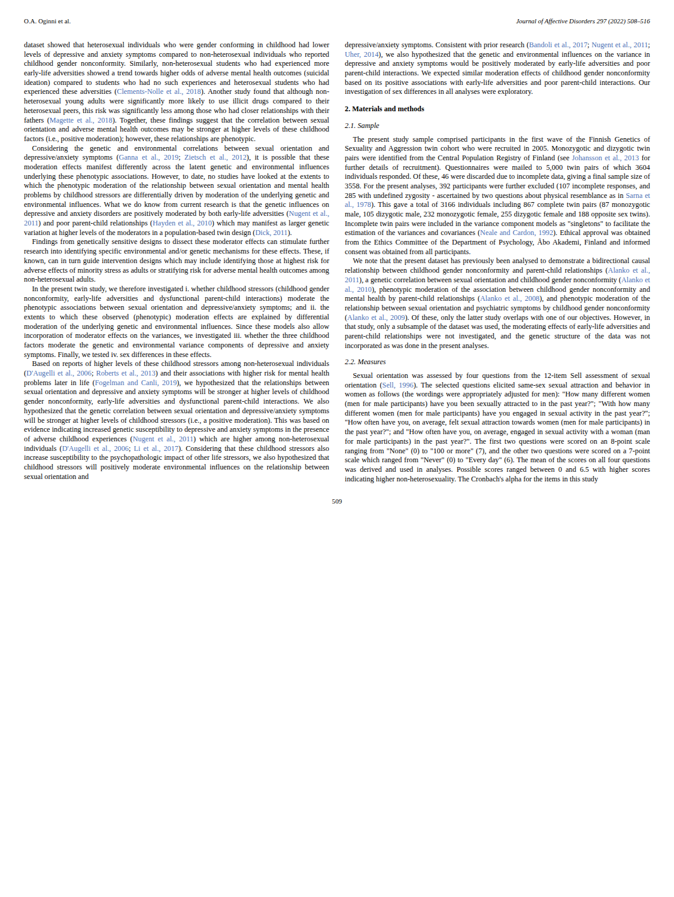O.A. Oginni et al.
Journal of Affective Disorders 297 (2022) 508–516
dataset showed that heterosexual individuals who were gender conforming in childhood had lower levels of depressive and anxiety symptoms compared to non-heterosexual individuals who reported childhood gender nonconformity. Similarly, non-heterosexual students who had experienced more early-life adversities showed a trend towards higher odds of adverse mental health outcomes (suicidal ideation) compared to students who had no such experiences and heterosexual students who had experienced these adversities (Clements-Nolle et al., 2018). Another study found that although non-heterosexual young adults were significantly more likely to use illicit drugs compared to their heterosexual peers, this risk was significantly less among those who had closer relationships with their fathers (Magette et al., 2018). Together, these findings suggest that the correlation between sexual orientation and adverse mental health outcomes may be stronger at higher levels of these childhood factors (i.e., positive moderation); however, these relationships are phenotypic.
Considering the genetic and environmental correlations between sexual orientation and depressive/anxiety symptoms (Ganna et al., 2019; Zietsch et al., 2012), it is possible that these moderation effects manifest differently across the latent genetic and environmental influences underlying these phenotypic associations. However, to date, no studies have looked at the extents to which the phenotypic moderation of the relationship between sexual orientation and mental health problems by childhood stressors are differentially driven by moderation of the underlying genetic and environmental influences. What we do know from current research is that the genetic influences on depressive and anxiety disorders are positively moderated by both early-life adversities (Nugent et al., 2011) and poor parent-child relationships (Hayden et al., 2010) which may manifest as larger genetic variation at higher levels of the moderators in a population-based twin design (Dick, 2011).
Findings from genetically sensitive designs to dissect these moderator effects can stimulate further research into identifying specific environmental and/or genetic mechanisms for these effects. These, if known, can in turn guide intervention designs which may include identifying those at highest risk for adverse effects of minority stress as adults or stratifying risk for adverse mental health outcomes among non-heterosexual adults.
In the present twin study, we therefore investigated i. whether childhood stressors (childhood gender nonconformity, early-life adversities and dysfunctional parent-child interactions) moderate the phenotypic associations between sexual orientation and depressive/anxiety symptoms; and ii. the extents to which these observed (phenotypic) moderation effects are explained by differential moderation of the underlying genetic and environmental influences. Since these models also allow incorporation of moderator effects on the variances, we investigated iii. whether the three childhood factors moderate the genetic and environmental variance components of depressive and anxiety symptoms. Finally, we tested iv. sex differences in these effects.
Based on reports of higher levels of these childhood stressors among non-heterosexual individuals (D'Augelli et al., 2006; Roberts et al., 2013) and their associations with higher risk for mental health problems later in life (Fogelman and Canli, 2019), we hypothesized that the relationships between sexual orientation and depressive and anxiety symptoms will be stronger at higher levels of childhood gender nonconformity, early-life adversities and dysfunctional parent-child interactions. We also hypothesized that the genetic correlation between sexual orientation and depressive/anxiety symptoms will be stronger at higher levels of childhood stressors (i.e., a positive moderation). This was based on evidence indicating increased genetic susceptibility to depressive and anxiety symptoms in the presence of adverse childhood experiences (Nugent et al., 2011) which are higher among non-heterosexual individuals (D'Augelli et al., 2006; Li et al., 2017). Considering that these childhood stressors also increase susceptibility to the psychopathologic impact of other life stressors, we also hypothesized that childhood stressors will positively moderate environmental influences on the relationship between sexual orientation and
depressive/anxiety symptoms. Consistent with prior research (Bandoli et al., 2017; Nugent et al., 2011; Uher, 2014), we also hypothesized that the genetic and environmental influences on the variance in depressive and anxiety symptoms would be positively moderated by early-life adversities and poor parent-child interactions. We expected similar moderation effects of childhood gender nonconformity based on its positive associations with early-life adversities and poor parent-child interactions. Our investigation of sex differences in all analyses were exploratory.
2. Materials and methods
2.1. Sample
The present study sample comprised participants in the first wave of the Finnish Genetics of Sexuality and Aggression twin cohort who were recruited in 2005. Monozygotic and dizygotic twin pairs were identified from the Central Population Registry of Finland (see Johansson et al., 2013 for further details of recruitment). Questionnaires were mailed to 5,000 twin pairs of which 3604 individuals responded. Of these, 46 were discarded due to incomplete data, giving a final sample size of 3558. For the present analyses, 392 participants were further excluded (107 incomplete responses, and 285 with undefined zygosity - ascertained by two questions about physical resemblance as in Sarna et al., 1978). This gave a total of 3166 individuals including 867 complete twin pairs (87 monozygotic male, 105 dizygotic male, 232 monozygotic female, 255 dizygotic female and 188 opposite sex twins). Incomplete twin pairs were included in the variance component models as "singletons" to facilitate the estimation of the variances and covariances (Neale and Cardon, 1992). Ethical approval was obtained from the Ethics Committee of the Department of Psychology, Åbo Akademi, Finland and informed consent was obtained from all participants.
We note that the present dataset has previously been analysed to demonstrate a bidirectional causal relationship between childhood gender nonconformity and parent-child relationships (Alanko et al., 2011), a genetic correlation between sexual orientation and childhood gender nonconformity (Alanko et al., 2010), phenotypic moderation of the association between childhood gender nonconformity and mental health by parent-child relationships (Alanko et al., 2008), and phenotypic moderation of the relationship between sexual orientation and psychiatric symptoms by childhood gender nonconformity (Alanko et al., 2009). Of these, only the latter study overlaps with one of our objectives. However, in that study, only a subsample of the dataset was used, the moderating effects of early-life adversities and parent-child relationships were not investigated, and the genetic structure of the data was not incorporated as was done in the present analyses.
2.2. Measures
Sexual orientation was assessed by four questions from the 12-item Sell assessment of sexual orientation (Sell, 1996). The selected questions elicited same-sex sexual attraction and behavior in women as follows (the wordings were appropriately adjusted for men): "How many different women (men for male participants) have you been sexually attracted to in the past year?"; "With how many different women (men for male participants) have you engaged in sexual activity in the past year?"; "How often have you, on average, felt sexual attraction towards women (men for male participants) in the past year?"; and "How often have you, on average, engaged in sexual activity with a woman (man for male participants) in the past year?". The first two questions were scored on an 8-point scale ranging from "None" (0) to "100 or more" (7), and the other two questions were scored on a 7-point scale which ranged from "Never" (0) to "Every day" (6). The mean of the scores on all four questions was derived and used in analyses. Possible scores ranged between 0 and 6.5 with higher scores indicating higher non-heterosexuality. The Cronbach's alpha for the items in this study
509